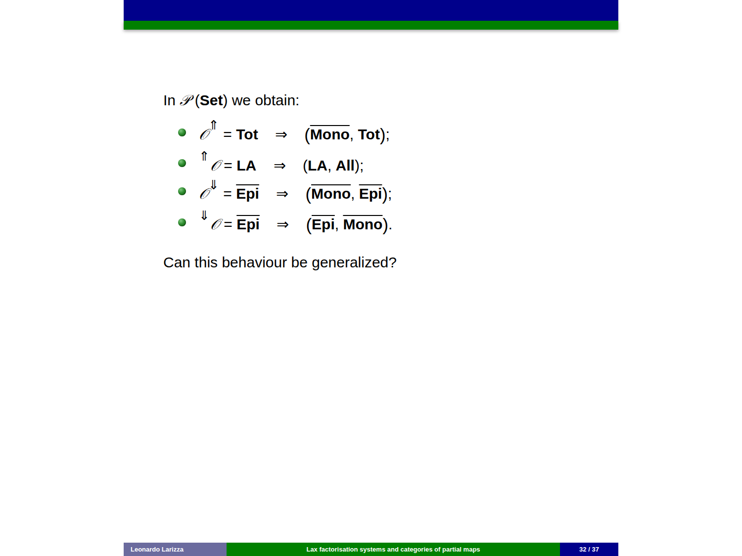In 𝒫 (Set) we obtain:
𝒪⇑ = Tot ⇒ (Mono, Tot);
⇑𝒪 = LA ⇒ (LA, All);
𝒪⇑ = Epi ⇒ (Mono, Epi);
⇑𝒪 = Epi ⇒ (Epi, Mono).
Can this behaviour be generalized?
Leonardo Larizza
Lax factorisation systems and categories of partial maps
32 / 37